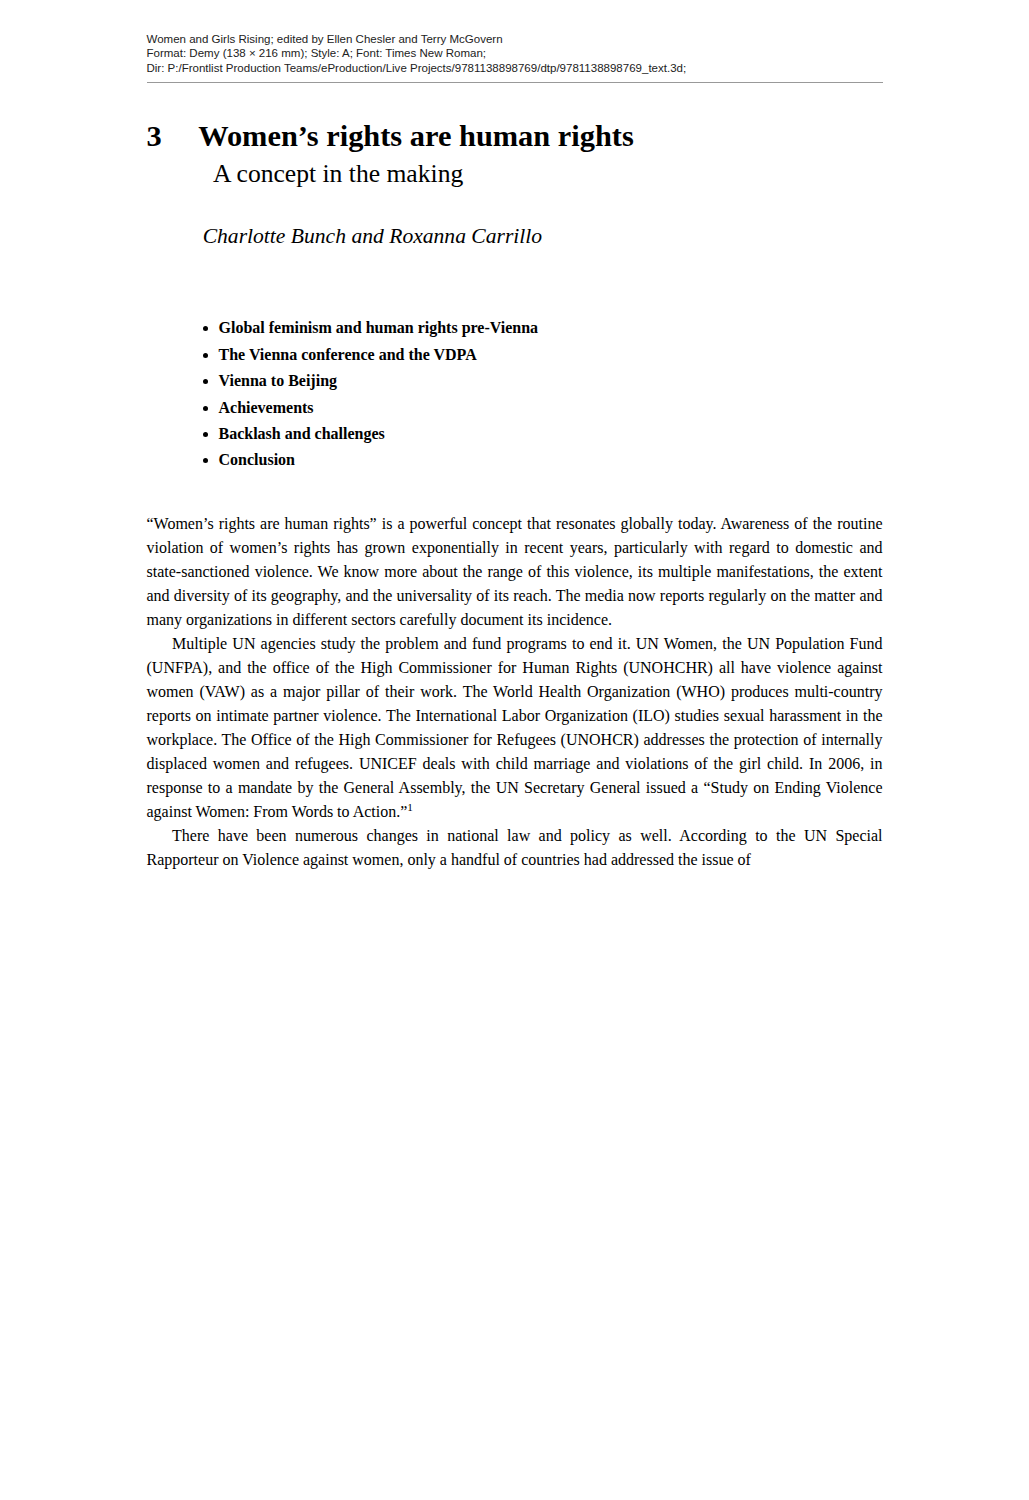Women and Girls Rising; edited by Ellen Chesler and Terry McGovern
Format: Demy (138 × 216 mm); Style: A; Font: Times New Roman;
Dir: P:/Frontlist Production Teams/eProduction/Live Projects/9781138898769/dtp/9781138898769_text.3d;
3 Women’s rights are human rights
A concept in the making
Charlotte Bunch and Roxanna Carrillo
Global feminism and human rights pre-Vienna
The Vienna conference and the VDPA
Vienna to Beijing
Achievements
Backlash and challenges
Conclusion
“Women’s rights are human rights” is a powerful concept that resonates globally today. Awareness of the routine violation of women’s rights has grown exponentially in recent years, particularly with regard to domestic and state-sanctioned violence. We know more about the range of this violence, its multiple manifestations, the extent and diversity of its geography, and the universality of its reach. The media now reports regularly on the matter and many organizations in different sectors carefully document its incidence.
Multiple UN agencies study the problem and fund programs to end it. UN Women, the UN Population Fund (UNFPA), and the office of the High Commissioner for Human Rights (UNOHCHR) all have violence against women (VAW) as a major pillar of their work. The World Health Organization (WHO) produces multi-country reports on intimate partner violence. The International Labor Organization (ILO) studies sexual harassment in the workplace. The Office of the High Commissioner for Refugees (UNOHCR) addresses the protection of internally displaced women and refugees. UNICEF deals with child marriage and violations of the girl child. In 2006, in response to a mandate by the General Assembly, the UN Secretary General issued a “Study on Ending Violence against Women: From Words to Action.”1
There have been numerous changes in national law and policy as well. According to the UN Special Rapporteur on Violence against women, only a handful of countries had addressed the issue of